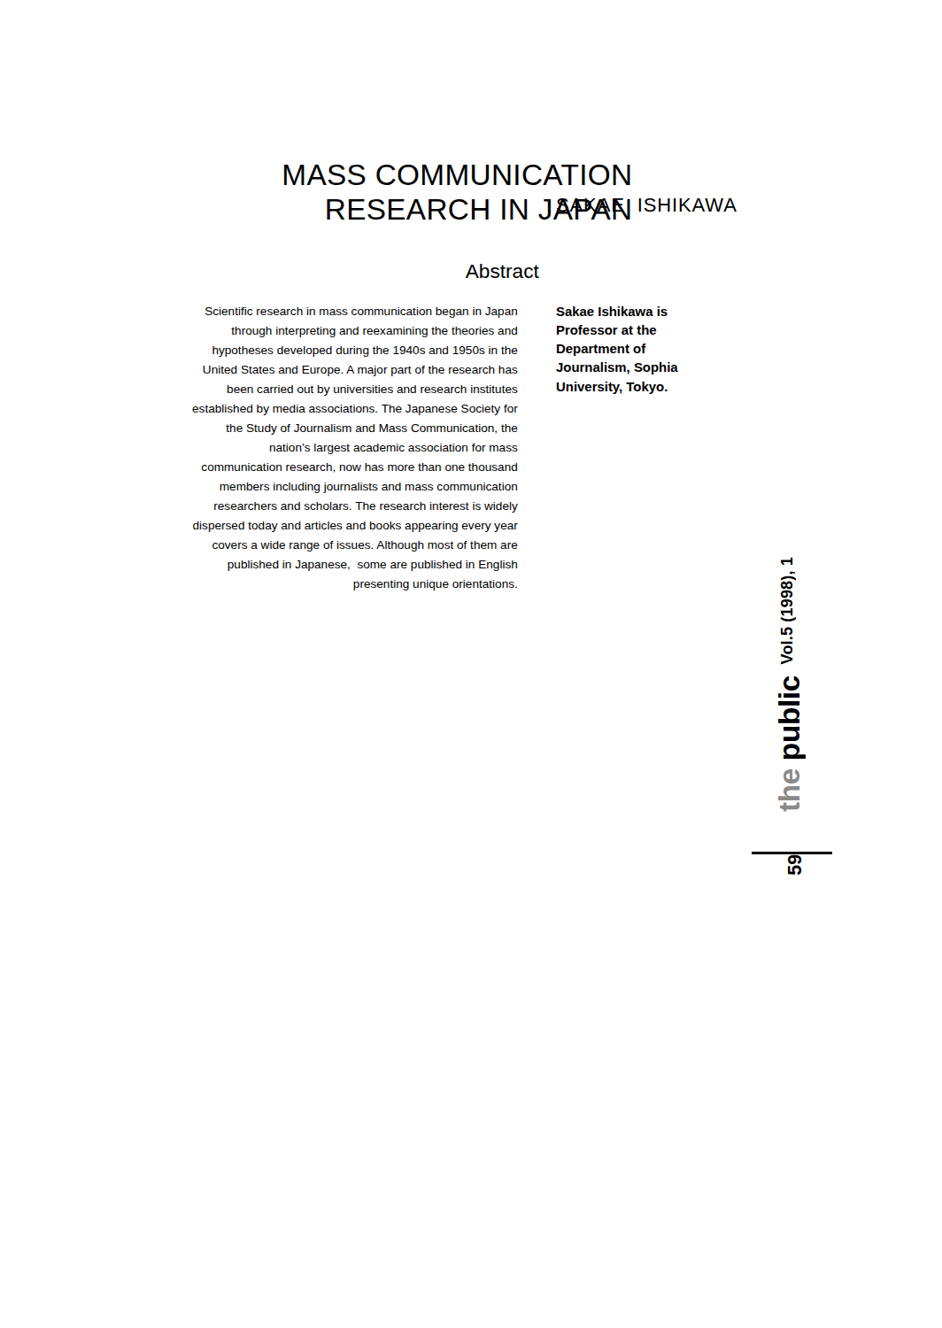MASS COMMUNICATION
RESEARCH IN JAPAN
SAKAE ISHIKAWA
Abstract
Scientific research in mass communication began in Japan through interpreting and reexamining the theories and hypotheses developed during the 1940s and 1950s in the United States and Europe. A major part of the research has been carried out by universities and research institutes established by media associations. The Japanese Society for the Study of Journalism and Mass Communication, the nation’s largest academic association for mass communication research, now has more than one thousand members including journalists and mass communication researchers and scholars. The research interest is widely dispersed today and articles and books appearing every year covers a wide range of issues. Although most of them are published in Japanese, some are published in English presenting unique orientations.
Sakae Ishikawa is Professor at the Department of Journalism, Sophia University, Tokyo.
Vol.5 (1998), 1
the public
59